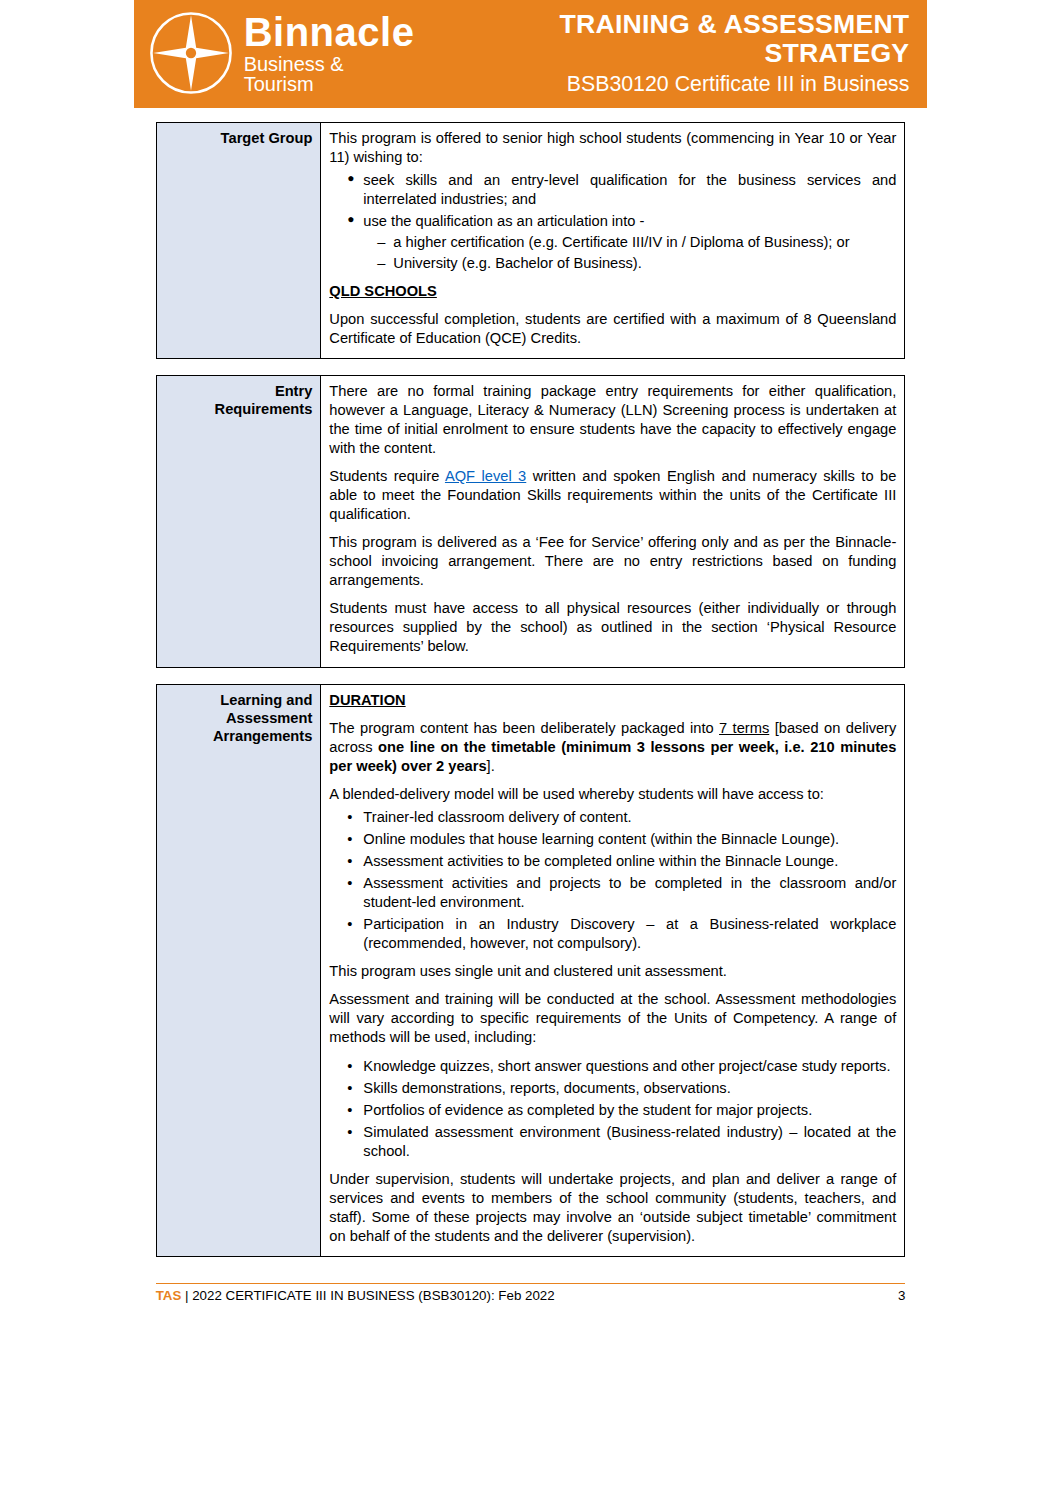Binnacle Business & Tourism
TRAINING & ASSESSMENT STRATEGY
BSB30120 Certificate III in Business
| Target Group | This program is offered to senior high school students (commencing in Year 10 or Year 11) wishing to: seek skills and an entry-level qualification for the business services and interrelated industries; and use the qualification as an articulation into - a higher certification (e.g. Certificate III/IV in / Diploma of Business); or University (e.g. Bachelor of Business). QLD SCHOOLS Upon successful completion, students are certified with a maximum of 8 Queensland Certificate of Education (QCE) Credits. |
| Entry Requirements | There are no formal training package entry requirements for either qualification, however a Language, Literacy & Numeracy (LLN) Screening process is undertaken at the time of initial enrolment to ensure students have the capacity to effectively engage with the content. Students require AQF level 3 written and spoken English and numeracy skills to be able to meet the Foundation Skills requirements within the units of the Certificate III qualification. This program is delivered as a ‘Fee for Service’ offering only and as per the Binnacle-school invoicing arrangement. There are no entry restrictions based on funding arrangements. Students must have access to all physical resources (either individually or through resources supplied by the school) as outlined in the section ‘Physical Resource Requirements’ below. |
| Learning and Assessment Arrangements | DURATION The program content has been deliberately packaged into 7 terms [based on delivery across one line on the timetable (minimum 3 lessons per week, i.e. 210 minutes per week) over 2 years ]. A blended-delivery model will be used whereby students will have access to: Trainer-led classroom delivery of content. Online modules that house learning content (within the Binnacle Lounge). Assessment activities to be completed online within the Binnacle Lounge. Assessment activities and projects to be completed in the classroom and/or student-led environment. Participation in an Industry Discovery – at a Business-related workplace (recommended, however, not compulsory). This program uses single unit and clustered unit assessment. Assessment and training will be conducted at the school. Assessment methodologies will vary according to specific requirements of the Units of Competency. A range of methods will be used, including: Knowledge quizzes, short answer questions and other project/case study reports. Skills demonstrations, reports, documents, observations. Portfolios of evidence as completed by the student for major projects. Simulated assessment environment (Business-related industry) – located at the school. Under supervision, students will undertake projects, and plan and deliver a range of services and events to members of the school community (students, teachers, and staff). Some of these projects may involve an ‘outside subject timetable’ commitment on behalf of the students and the deliverer (supervision). |
TAS | 2022 CERTIFICATE III IN BUSINESS (BSB30120): Feb 2022
3